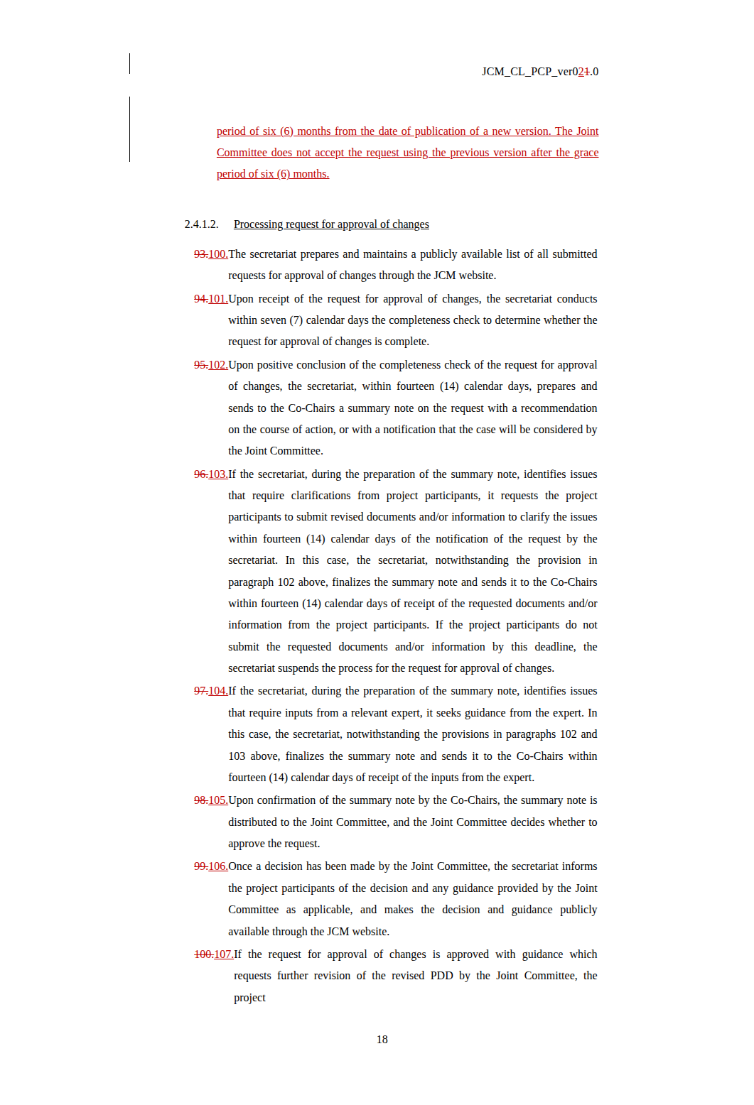JCM_CL_PCP_ver021.0
period of six (6) months from the date of publication of a new version. The Joint Committee does not accept the request using the previous version after the grace period of six (6) months.
2.4.1.2. Processing request for approval of changes
93. 100. The secretariat prepares and maintains a publicly available list of all submitted requests for approval of changes through the JCM website.
94. 101. Upon receipt of the request for approval of changes, the secretariat conducts within seven (7) calendar days the completeness check to determine whether the request for approval of changes is complete.
95. 102. Upon positive conclusion of the completeness check of the request for approval of changes, the secretariat, within fourteen (14) calendar days, prepares and sends to the Co-Chairs a summary note on the request with a recommendation on the course of action, or with a notification that the case will be considered by the Joint Committee.
96. 103. If the secretariat, during the preparation of the summary note, identifies issues that require clarifications from project participants, it requests the project participants to submit revised documents and/or information to clarify the issues within fourteen (14) calendar days of the notification of the request by the secretariat. In this case, the secretariat, notwithstanding the provision in paragraph 102 above, finalizes the summary note and sends it to the Co-Chairs within fourteen (14) calendar days of receipt of the requested documents and/or information from the project participants. If the project participants do not submit the requested documents and/or information by this deadline, the secretariat suspends the process for the request for approval of changes.
97. 104. If the secretariat, during the preparation of the summary note, identifies issues that require inputs from a relevant expert, it seeks guidance from the expert. In this case, the secretariat, notwithstanding the provisions in paragraphs 102 and 103 above, finalizes the summary note and sends it to the Co-Chairs within fourteen (14) calendar days of receipt of the inputs from the expert.
98. 105. Upon confirmation of the summary note by the Co-Chairs, the summary note is distributed to the Joint Committee, and the Joint Committee decides whether to approve the request.
99. 106. Once a decision has been made by the Joint Committee, the secretariat informs the project participants of the decision and any guidance provided by the Joint Committee as applicable, and makes the decision and guidance publicly available through the JCM website.
100. 107. If the request for approval of changes is approved with guidance which requests further revision of the revised PDD by the Joint Committee, the project
18